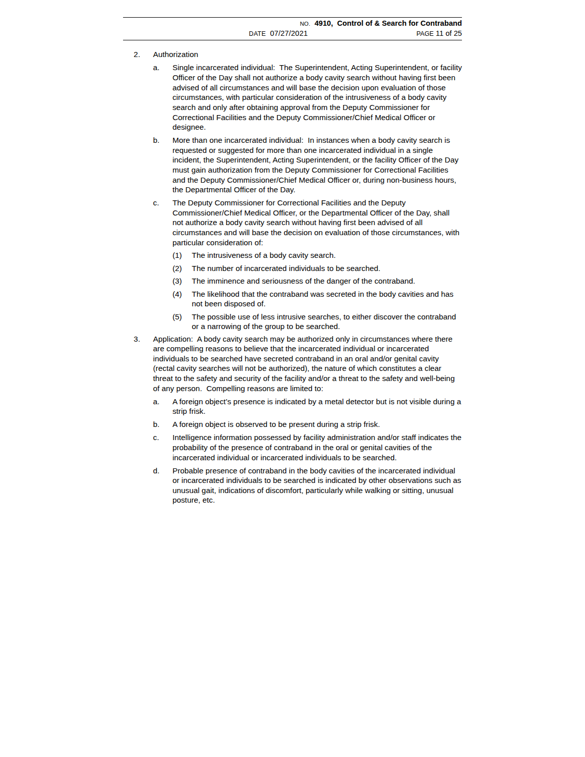NO. 4910, Control of & Search for Contraband
DATE 07/27/2021 PAGE 11 of 25
2.
Authorization
a.
Single incarcerated individual: The Superintendent, Acting Superintendent, or facility Officer of the Day shall not authorize a body cavity search without having first been advised of all circumstances and will base the decision upon evaluation of those circumstances, with particular consideration of the intrusiveness of a body cavity search and only after obtaining approval from the Deputy Commissioner for Correctional Facilities and the Deputy Commissioner/Chief Medical Officer or designee.
b.
More than one incarcerated individual: In instances when a body cavity search is requested or suggested for more than one incarcerated individual in a single incident, the Superintendent, Acting Superintendent, or the facility Officer of the Day must gain authorization from the Deputy Commissioner for Correctional Facilities and the Deputy Commissioner/Chief Medical Officer or, during non-business hours, the Departmental Officer of the Day.
c.
The Deputy Commissioner for Correctional Facilities and the Deputy Commissioner/Chief Medical Officer, or the Departmental Officer of the Day, shall not authorize a body cavity search without having first been advised of all circumstances and will base the decision on evaluation of those circumstances, with particular consideration of:
(1)
The intrusiveness of a body cavity search.
(2)
The number of incarcerated individuals to be searched.
(3)
The imminence and seriousness of the danger of the contraband.
(4)
The likelihood that the contraband was secreted in the body cavities and has not been disposed of.
(5)
The possible use of less intrusive searches, to either discover the contraband or a narrowing of the group to be searched.
3.
Application: A body cavity search may be authorized only in circumstances where there are compelling reasons to believe that the incarcerated individual or incarcerated individuals to be searched have secreted contraband in an oral and/or genital cavity (rectal cavity searches will not be authorized), the nature of which constitutes a clear threat to the safety and security of the facility and/or a threat to the safety and well-being of any person. Compelling reasons are limited to:
a.
A foreign object’s presence is indicated by a metal detector but is not visible during a strip frisk.
b.
A foreign object is observed to be present during a strip frisk.
c.
Intelligence information possessed by facility administration and/or staff indicates the probability of the presence of contraband in the oral or genital cavities of the incarcerated individual or incarcerated individuals to be searched.
d.
Probable presence of contraband in the body cavities of the incarcerated individual or incarcerated individuals to be searched is indicated by other observations such as unusual gait, indications of discomfort, particularly while walking or sitting, unusual posture, etc.